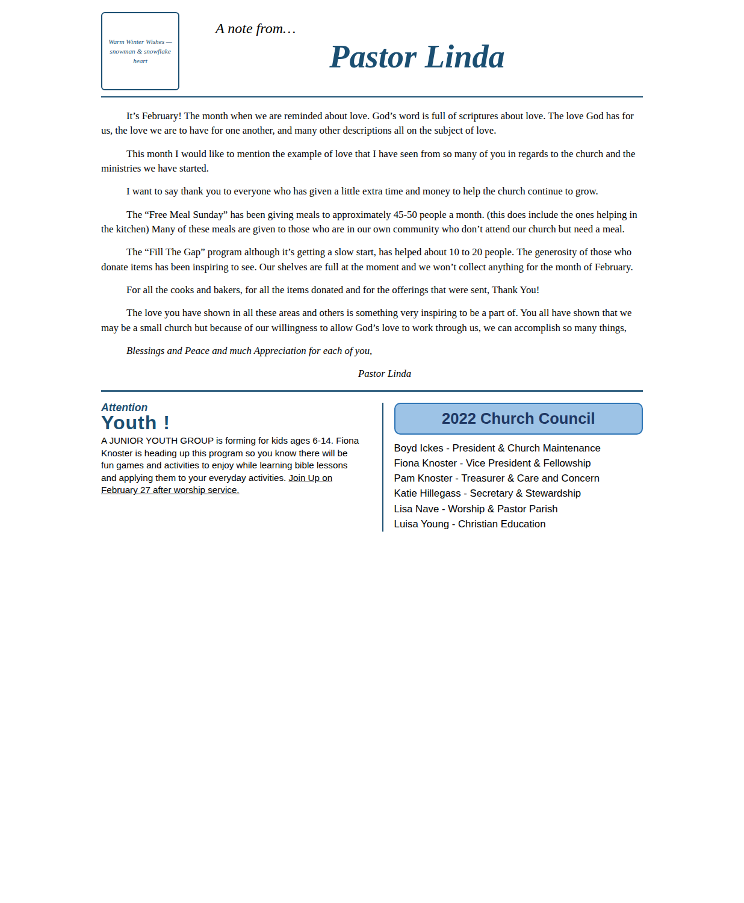Warm Winter Wishes — snowman & snowflake heart
A note from…
Pastor Linda
It’s February! The month when we are reminded about love. God’s word is full of scriptures about love. The love God has for us, the love we are to have for one another, and many other descriptions all on the subject of love.
This month I would like to mention the example of love that I have seen from so many of you in regards to the church and the ministries we have started.
I want to say thank you to everyone who has given a little extra time and money to help the church continue to grow.
The “Free Meal Sunday” has been giving meals to approximately 45-50 people a month. (this does include the ones helping in the kitchen) Many of these meals are given to those who are in our own community who don’t attend our church but need a meal.
The “Fill The Gap” program although it’s getting a slow start, has helped about 10 to 20 people. The generosity of those who donate items has been inspiring to see. Our shelves are full at the moment and we won’t collect anything for the month of February.
For all the cooks and bakers, for all the items donated and for the offerings that were sent, Thank You!
The love you have shown in all these areas and others is something very inspiring to be a part of. You all have shown that we may be a small church but because of our willingness to allow God’s love to work through us, we can accomplish so many things,
Blessings and Peace and much Appreciation for each of you,
Pastor Linda
Attention Youth !
A JUNIOR YOUTH GROUP is forming for kids ages 6-14. Fiona Knoster is heading up this program so you know there will be fun games and activities to enjoy while learning bible lessons and applying them to your everyday activities. Join Up on February 27 after worship service.
2022 Church Council
Boyd Ickes - President & Church Maintenance
Fiona Knoster - Vice President & Fellowship
Pam Knoster - Treasurer & Care and Concern
Katie Hillegass - Secretary & Stewardship
Lisa Nave - Worship & Pastor Parish
Luisa Young - Christian Education